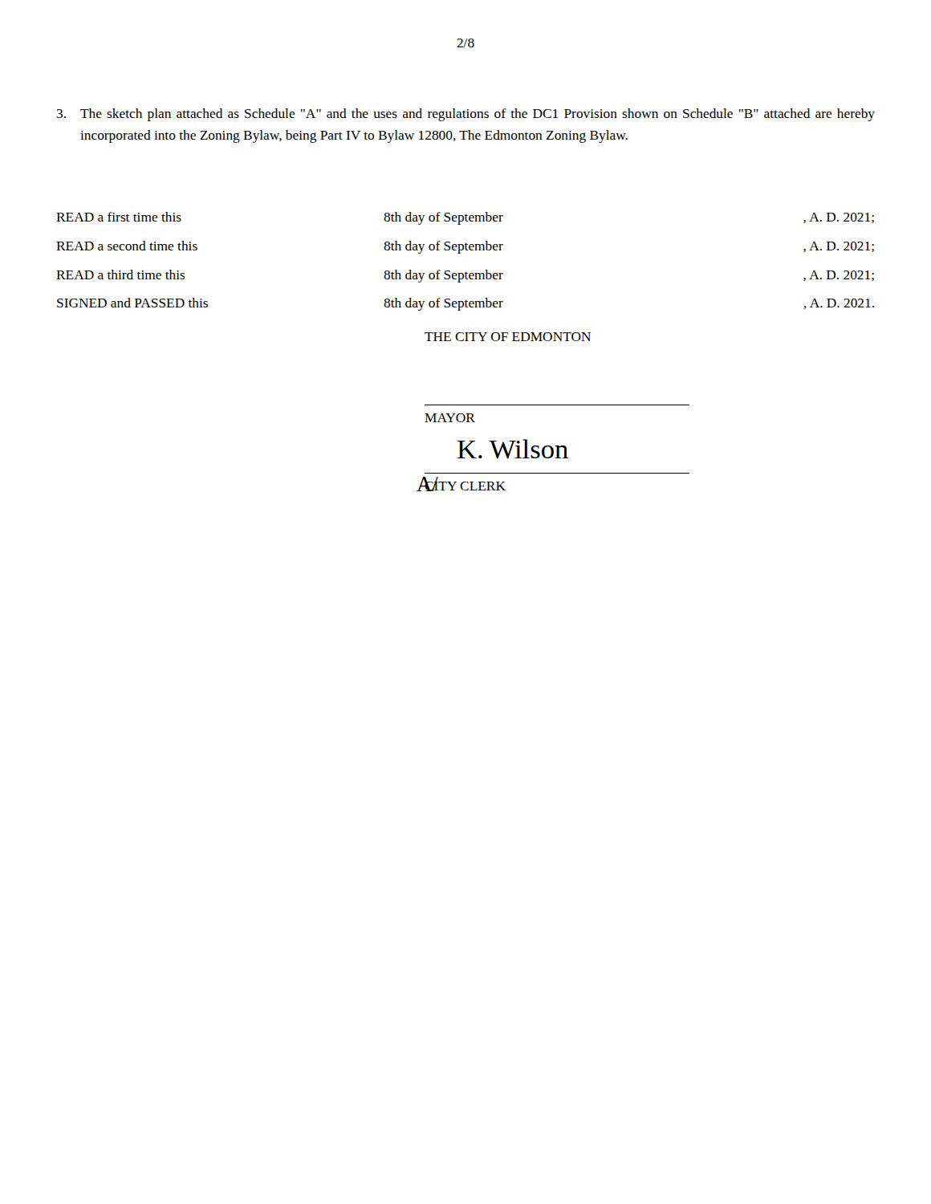2/8
3.
The sketch plan attached as Schedule "A" and the uses and regulations of the DC1 Provision shown on Schedule "B" attached are hereby incorporated into the Zoning Bylaw, being Part IV to Bylaw 12800, The Edmonton Zoning Bylaw.
| READ a first time this | 8th day of September | , A. D. 2021; |
| READ a second time this | 8th day of September | , A. D. 2021; |
| READ a third time this | 8th day of September | , A. D. 2021; |
| SIGNED and PASSED this | 8th day of September | , A. D. 2021. |
THE CITY OF EDMONTON
 
MAYOR
K. Wilson
A/CITY CLERK